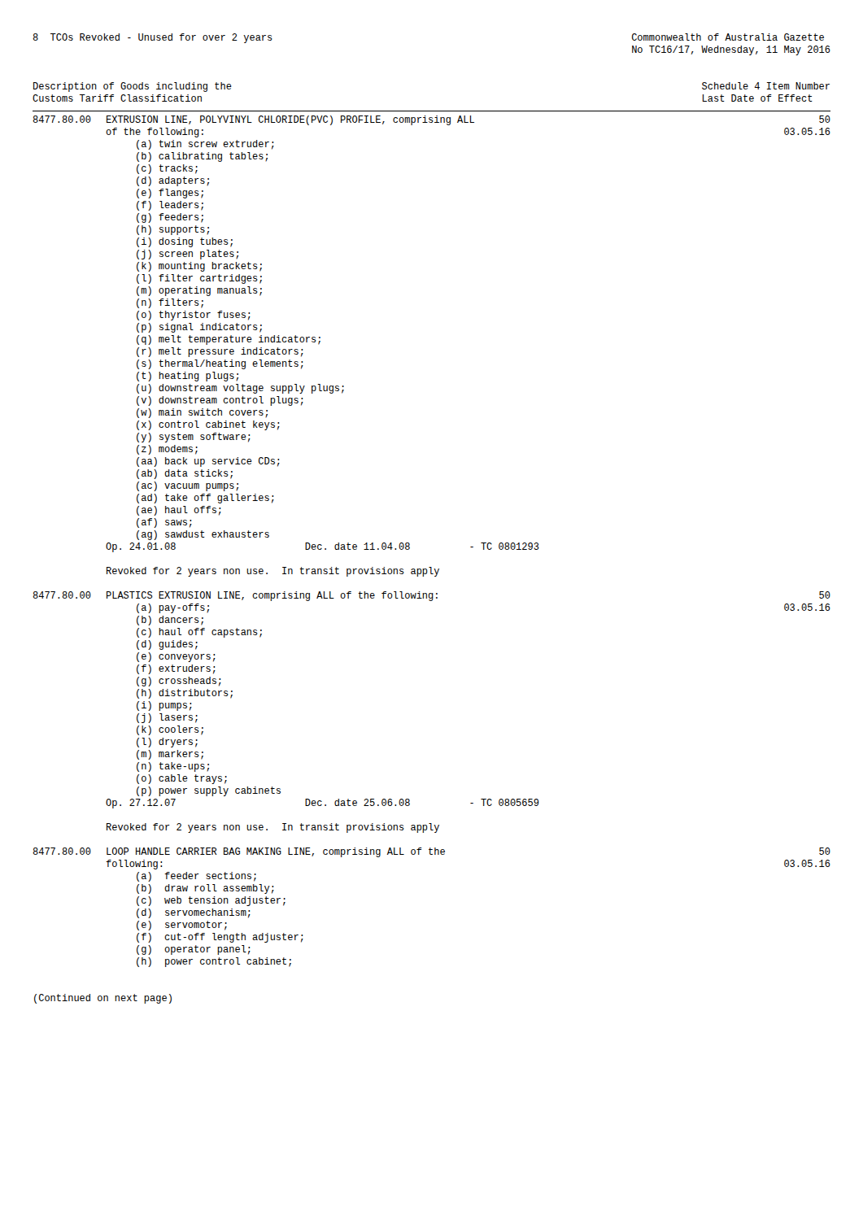8 TCOs Revoked - Unused for over 2 years
Commonwealth of Australia Gazette No TC16/17, Wednesday, 11 May 2016
Description of Goods including the Customs Tariff Classification
Schedule 4 Item Number Last Date of Effect
| 8477.80.00 | EXTRUSION LINE, POLYVINYL CHLORIDE(PVC) PROFILE, comprising ALL of the following: (a) twin screw extruder; (b) calibrating tables; (c) tracks; (d) adapters; (e) flanges; (f) leaders; (g) feeders; (h) supports; (i) dosing tubes; (j) screen plates; (k) mounting brackets; (l) filter cartridges; (m) operating manuals; (n) filters; (o) thyristor fuses; (p) signal indicators; (q) melt temperature indicators; (r) melt pressure indicators; (s) thermal/heating elements; (t) heating plugs; (u) downstream voltage supply plugs; (v) downstream control plugs; (w) main switch covers; (x) control cabinet keys; (y) system software; (z) modems; (aa) back up service CDs; (ab) data sticks; (ac) vacuum pumps; (ad) take off galleries; (ae) haul offs; (af) saws; (ag) sawdust exhausters Op. 24.01.08 Dec. date 11.04.08 - TC 0801293 Revoked for 2 years non use. In transit provisions apply | 50 03.05.16 |
| 8477.80.00 | PLASTICS EXTRUSION LINE, comprising ALL of the following: (a) pay-offs; (b) dancers; (c) haul off capstans; (d) guides; (e) conveyors; (f) extruders; (g) crossheads; (h) distributors; (i) pumps; (j) lasers; (k) coolers; (l) dryers; (m) markers; (n) take-ups; (o) cable trays; (p) power supply cabinets Op. 27.12.07 Dec. date 25.06.08 - TC 0805659 Revoked for 2 years non use. In transit provisions apply | 50 03.05.16 |
| 8477.80.00 | LOOP HANDLE CARRIER BAG MAKING LINE, comprising ALL of the following: (a) feeder sections; (b) draw roll assembly; (c) web tension adjuster; (d) servomechanism; (e) servomotor; (f) cut-off length adjuster; (g) operator panel; (h) power control cabinet; | 50 03.05.16 |
(Continued on next page)